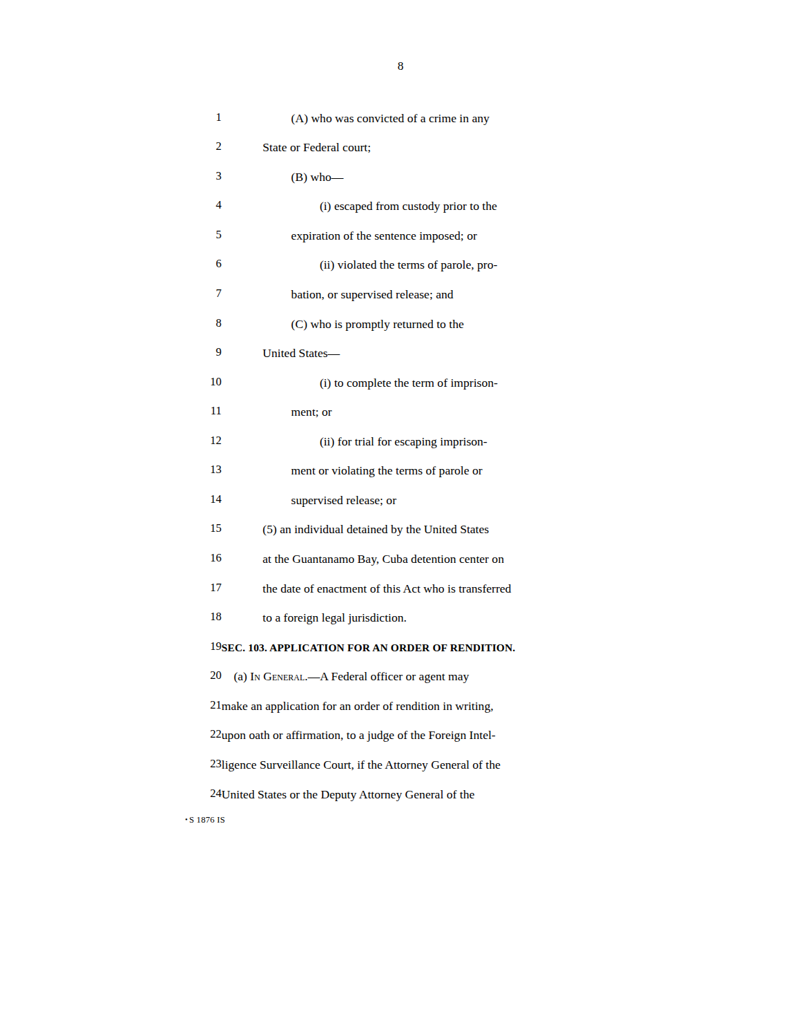8
| 1 | (A) who was convicted of a crime in any |
| 2 | State or Federal court; |
| 3 | (B) who— |
| 4 | (i) escaped from custody prior to the |
| 5 | expiration of the sentence imposed; or |
| 6 | (ii) violated the terms of parole, pro- |
| 7 | bation, or supervised release; and |
| 8 | (C) who is promptly returned to the |
| 9 | United States— |
| 10 | (i) to complete the term of imprison- |
| 11 | ment; or |
| 12 | (ii) for trial for escaping imprison- |
| 13 | ment or violating the terms of parole or |
| 14 | supervised release; or |
| 15 | (5) an individual detained by the United States |
| 16 | at the Guantanamo Bay, Cuba detention center on |
| 17 | the date of enactment of this Act who is transferred |
| 18 | to a foreign legal jurisdiction. |
| 19 | SEC. 103. APPLICATION FOR AN ORDER OF RENDITION. |
| 20 | (a) In General. —A Federal officer or agent may |
| 21 | make an application for an order of rendition in writing, |
| 22 | upon oath or affirmation, to a judge of the Foreign Intel- |
| 23 | ligence Surveillance Court, if the Attorney General of the |
| 24 | United States or the Deputy Attorney General of the |
•S 1876 IS